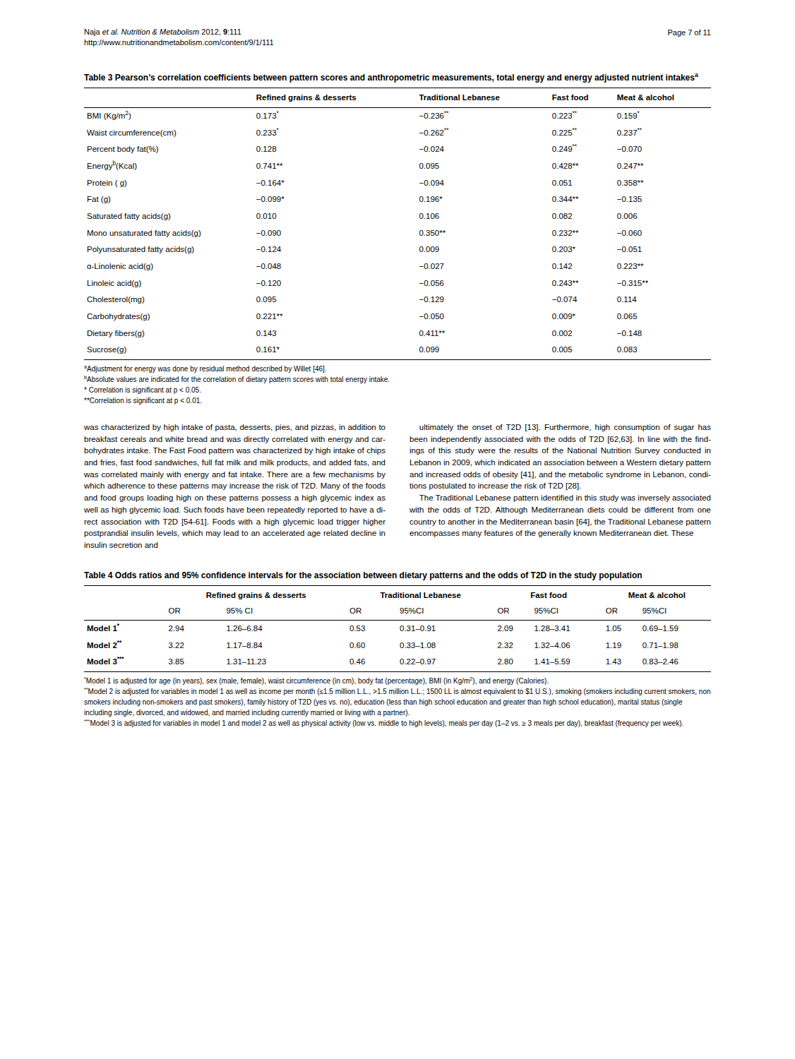Naja et al. Nutrition & Metabolism 2012, 9:111 http://www.nutritionandmetabolism.com/content/9/1/111
Page 7 of 11
Table 3 Pearson’s correlation coefficients between pattern scores and anthropometric measurements, total energy and energy adjusted nutrient intakesa
| | Refined grains & desserts | Traditional Lebanese | Fast food | Meat & alcohol |
| --- | --- | --- | --- | --- |
| BMI (Kg/m 2 ) | 0.173 * | −0.236 ** | 0.223 ** | 0.159 * |
| Waist circumference(cm) | 0.233 * | −0.262 ** | 0.225 ** | 0.237 ** |
| Percent body fat(%) | 0.128 | −0.024 | 0.249 ** | −0.070 |
| Energy b (Kcal) | 0.741** | 0.095 | 0.428** | 0.247** |
| Protein ( g) | −0.164* | −0.094 | 0.051 | 0.358** |
| Fat (g) | −0.099* | 0.196* | 0.344** | −0.135 |
| Saturated fatty acids(g) | 0.010 | 0.106 | 0.082 | 0.006 |
| Mono unsaturated fatty acids(g) | −0.090 | 0.350** | 0.232** | −0.060 |
| Polyunsaturated fatty acids(g) | −0.124 | 0.009 | 0.203* | −0.051 |
| ɑ-Linolenic acid(g) | −0.048 | −0.027 | 0.142 | 0.223** |
| Linoleic acid(g) | −0.120 | −0.056 | 0.243** | −0.315** |
| Cholesterol(mg) | 0.095 | −0.129 | −0.074 | 0.114 |
| Carbohydrates(g) | 0.221** | −0.050 | 0.009* | 0.065 |
| Dietary fibers(g) | 0.143 | 0.411** | 0.002 | −0.148 |
| Sucrose(g) | 0.161* | 0.099 | 0.005 | 0.083 |
aAdjustment for energy was done by residual method described by Willet [46].
bAbsolute values are indicated for the correlation of dietary pattern scores with total energy intake.
* Correlation is significant at p < 0.05.
**Correlation is significant at p < 0.01.
was characterized by high intake of pasta, desserts, pies, and pizzas, in addition to breakfast cereals and white bread and was directly correlated with energy and carbohydrates intake. The Fast Food pattern was characterized by high intake of chips and fries, fast food sandwiches, full fat milk and milk products, and added fats, and was correlated mainly with energy and fat intake. There are a few mechanisms by which adherence to these patterns may increase the risk of T2D. Many of the foods and food groups loading high on these patterns possess a high glycemic index as well as high glycemic load. Such foods have been repeatedly reported to have a direct association with T2D [54-61]. Foods with a high glycemic load trigger higher postprandial insulin levels, which may lead to an accelerated age related decline in insulin secretion and
ultimately the onset of T2D [13]. Furthermore, high consumption of sugar has been independently associated with the odds of T2D [62,63]. In line with the findings of this study were the results of the National Nutrition Survey conducted in Lebanon in 2009, which indicated an association between a Western dietary pattern and increased odds of obesity [41], and the metabolic syndrome in Lebanon, conditions postulated to increase the risk of T2D [28].
The Traditional Lebanese pattern identified in this study was inversely associated with the odds of T2D. Although Mediterranean diets could be different from one country to another in the Mediterranean basin [64], the Traditional Lebanese pattern encompasses many features of the generally known Mediterranean diet. These
Table 4 Odds ratios and 95% confidence intervals for the association between dietary patterns and the odds of T2D in the study population
| | Refined grains & desserts | Traditional Lebanese | Fast food | Meat & alcohol |
| --- | --- | --- | --- | --- |
| | OR | 95% CI | OR | 95%CI | OR | 95%CI | OR | 95%CI |
| Model 1 * | 2.94 | 1.26–6.84 | 0.53 | 0.31–0.91 | 2.09 | 1.28–3.41 | 1.05 | 0.69–1.59 |
| Model 2 ** | 3.22 | 1.17–8.84 | 0.60 | 0.33–1.08 | 2.32 | 1.32–4.06 | 1.19 | 0.71–1.98 |
| Model 3 *** | 3.85 | 1.31–11.23 | 0.46 | 0.22–0.97 | 2.80 | 1.41–5.59 | 1.43 | 0.83–2.46 |
*Model 1 is adjusted for age (in years), sex (male, female), waist circumference (in cm), body fat (percentage), BMI (in Kg/m2), and energy (Calories).
**Model 2 is adjusted for variables in model 1 as well as income per month (≤1.5 million L.L., >1.5 million L.L.; 1500 LL is almost equivalent to $1 U.S.), smoking (smokers including current smokers, non smokers including non-smokers and past smokers), family history of T2D (yes vs. no), education (less than high school education and greater than high school education), marital status (single including single, divorced, and widowed, and married including currently married or living with a partner).
***Model 3 is adjusted for variables in model 1 and model 2 as well as physical activity (low vs. middle to high levels), meals per day (1–2 vs. ≥ 3 meals per day), breakfast (frequency per week).